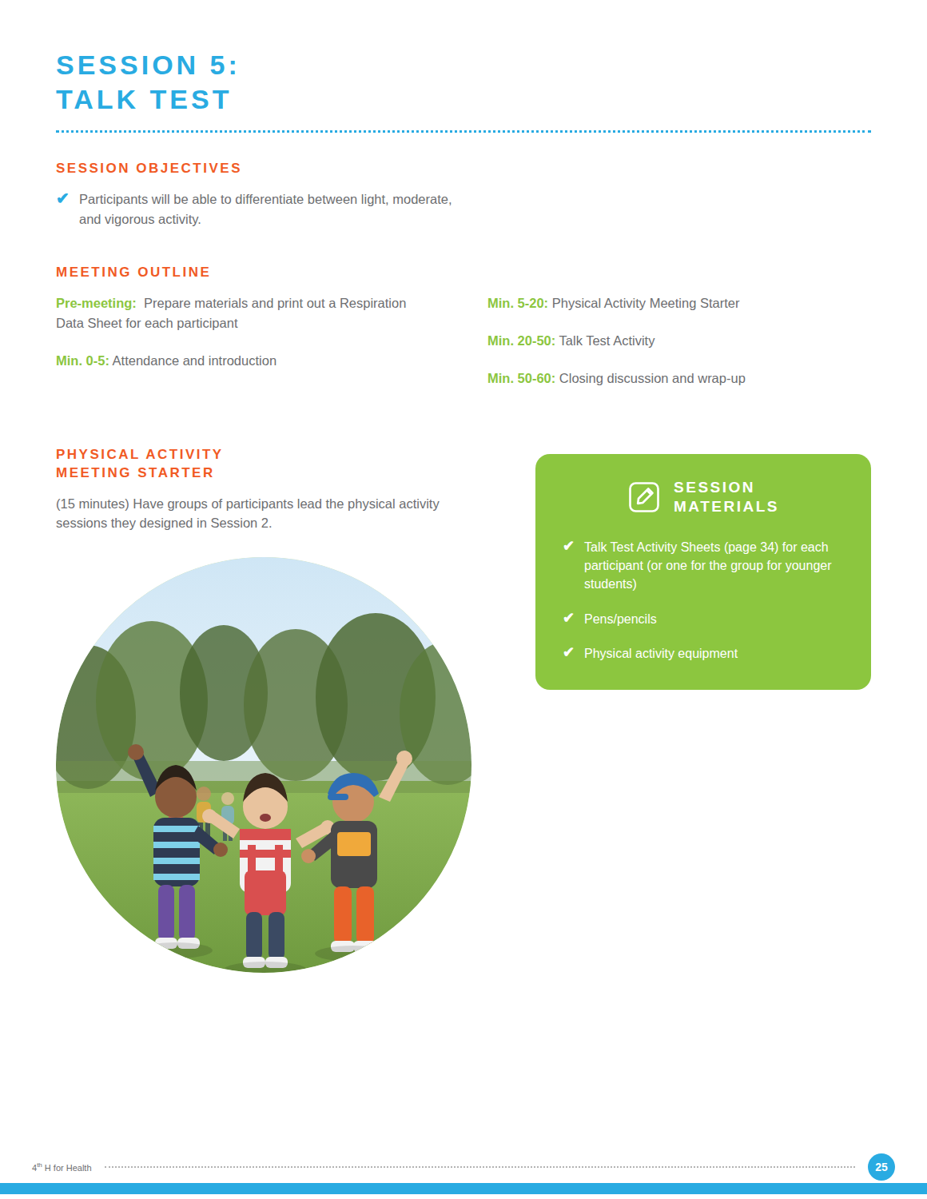Session 5:
Talk Test
Session Objectives
✔
Participants will be able to differentiate between light, moderate, and vigorous activity.
Meeting Outline
Pre-meeting: Prepare materials and print out a Respiration Data Sheet for each participant
Min. 0-5: Attendance and introduction
Min. 5-20: Physical Activity Meeting Starter
Min. 20-50: Talk Test Activity
Min. 50-60: Closing discussion and wrap-up
Physical Activity
Meeting Starter
(15 minutes) Have groups of participants lead the physical activity sessions they designed in Session 2.
Session
Materials
✔Talk Test Activity Sheets (page 34) for each participant (or one for the group for younger students)
✔Pens/pencils
✔Physical activity equipment
4th H for Health 25